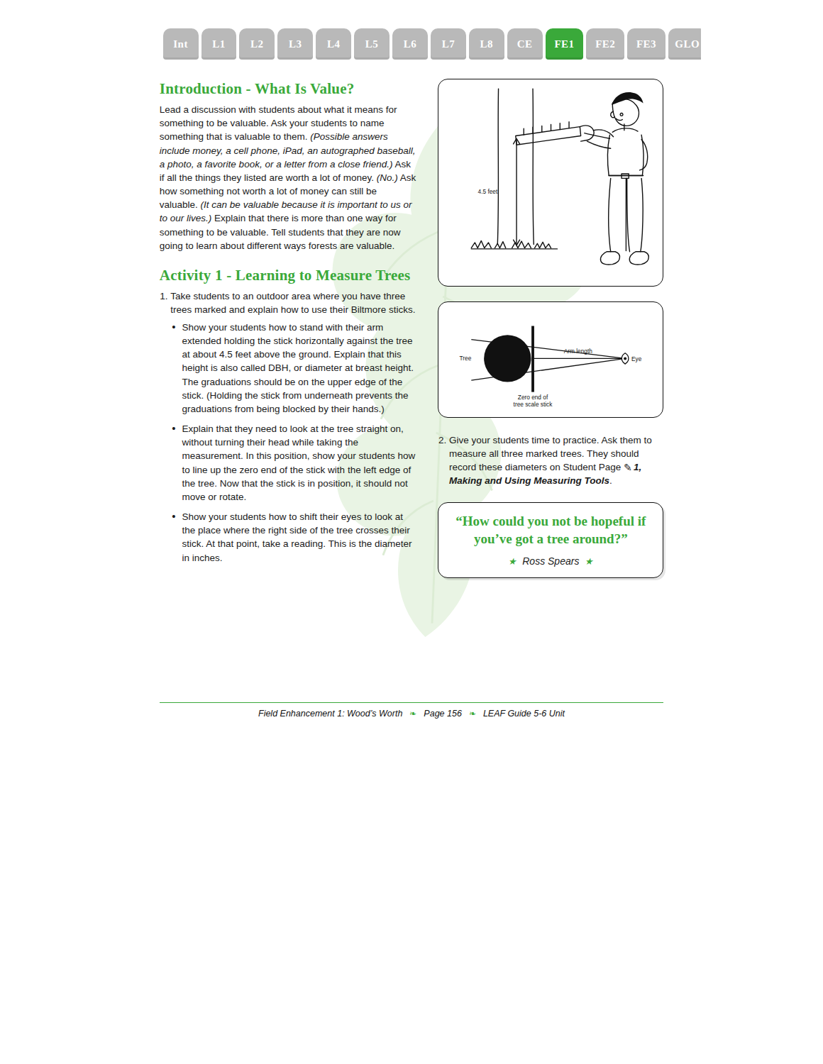Int
L1
L2
L3
L4
L5
L6
L7
L8
CE
FE1
FE2
FE3
GLO
Introduction - What Is Value?
Lead a discussion with students about what it means for something to be valuable. Ask your students to name something that is valuable to them. (Possible answers include money, a cell phone, iPad, an autographed baseball, a photo, a favorite book, or a letter from a close friend.) Ask if all the things they listed are worth a lot of money. (No.) Ask how something not worth a lot of money can still be valuable. (It can be valuable because it is important to us or to our lives.) Explain that there is more than one way for something to be valuable. Tell students that they are now going to learn about different ways forests are valuable.
Activity 1 - Learning to Measure Trees
Take students to an outdoor area where you have three trees marked and explain how to use their Biltmore sticks.
Show your students how to stand with their arm extended holding the stick horizontally against the tree at about 4.5 feet above the ground. Explain that this height is also called DBH, or diameter at breast height. The graduations should be on the upper edge of the stick. (Holding the stick from underneath prevents the graduations from being blocked by their hands.)
Explain that they need to look at the tree straight on, without turning their head while taking the measurement. In this position, show your students how to line up the zero end of the stick with the left edge of the tree. Now that the stick is in position, it should not move or rotate.
Show your students how to shift their eyes to look at the place where the right side of the tree crosses their stick. At that point, take a reading. This is the diameter in inches.
4.5 feet
Tree Arm length Eye Zero end of tree scale stick
Give your students time to practice. Ask them to measure all three marked trees. They should record these diameters on Student Page ✎1, Making and Using Measuring Tools.
“How could you not be hopeful if you’ve got a tree around?”
★Ross Spears★
Field Enhancement 1: Wood’s Worth ❧ Page 156 ❧ LEAF Guide 5-6 Unit